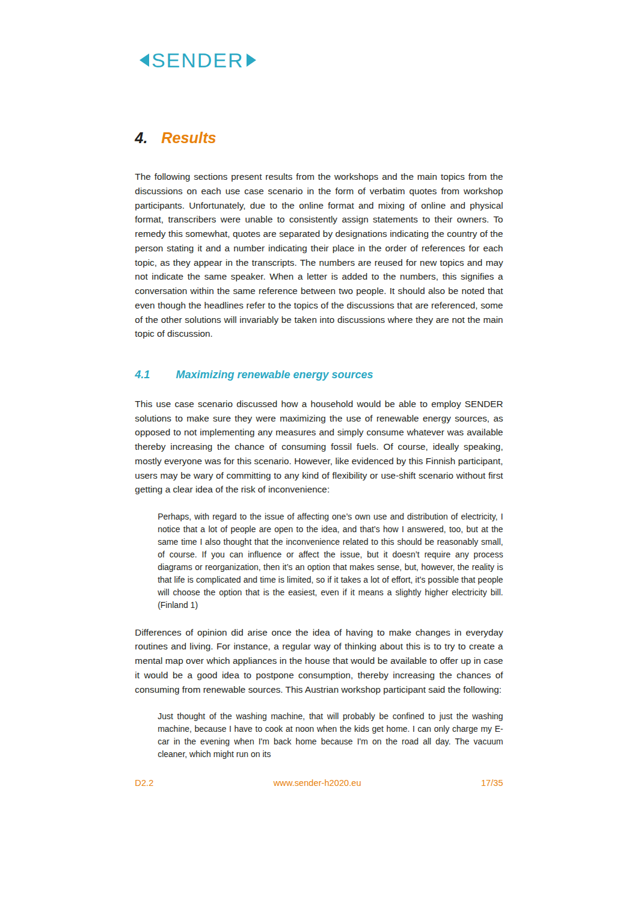SENDER
4. Results
The following sections present results from the workshops and the main topics from the discussions on each use case scenario in the form of verbatim quotes from workshop participants. Unfortunately, due to the online format and mixing of online and physical format, transcribers were unable to consistently assign statements to their owners. To remedy this somewhat, quotes are separated by designations indicating the country of the person stating it and a number indicating their place in the order of references for each topic, as they appear in the transcripts. The numbers are reused for new topics and may not indicate the same speaker. When a letter is added to the numbers, this signifies a conversation within the same reference between two people. It should also be noted that even though the headlines refer to the topics of the discussions that are referenced, some of the other solutions will invariably be taken into discussions where they are not the main topic of discussion.
4.1 Maximizing renewable energy sources
This use case scenario discussed how a household would be able to employ SENDER solutions to make sure they were maximizing the use of renewable energy sources, as opposed to not implementing any measures and simply consume whatever was available thereby increasing the chance of consuming fossil fuels. Of course, ideally speaking, mostly everyone was for this scenario. However, like evidenced by this Finnish participant, users may be wary of committing to any kind of flexibility or use-shift scenario without first getting a clear idea of the risk of inconvenience:
Perhaps, with regard to the issue of affecting one’s own use and distribution of electricity, I notice that a lot of people are open to the idea, and that’s how I answered, too, but at the same time I also thought that the inconvenience related to this should be reasonably small, of course. If you can influence or affect the issue, but it doesn’t require any process diagrams or reorganization, then it’s an option that makes sense, but, however, the reality is that life is complicated and time is limited, so if it takes a lot of effort, it’s possible that people will choose the option that is the easiest, even if it means a slightly higher electricity bill. (Finland 1)
Differences of opinion did arise once the idea of having to make changes in everyday routines and living. For instance, a regular way of thinking about this is to try to create a mental map over which appliances in the house that would be available to offer up in case it would be a good idea to postpone consumption, thereby increasing the chances of consuming from renewable sources. This Austrian workshop participant said the following:
Just thought of the washing machine, that will probably be confined to just the washing machine, because I have to cook at noon when the kids get home. I can only charge my E-car in the evening when I'm back home because I'm on the road all day. The vacuum cleaner, which might run on its
D2.2 www.sender-h2020.eu 17/35